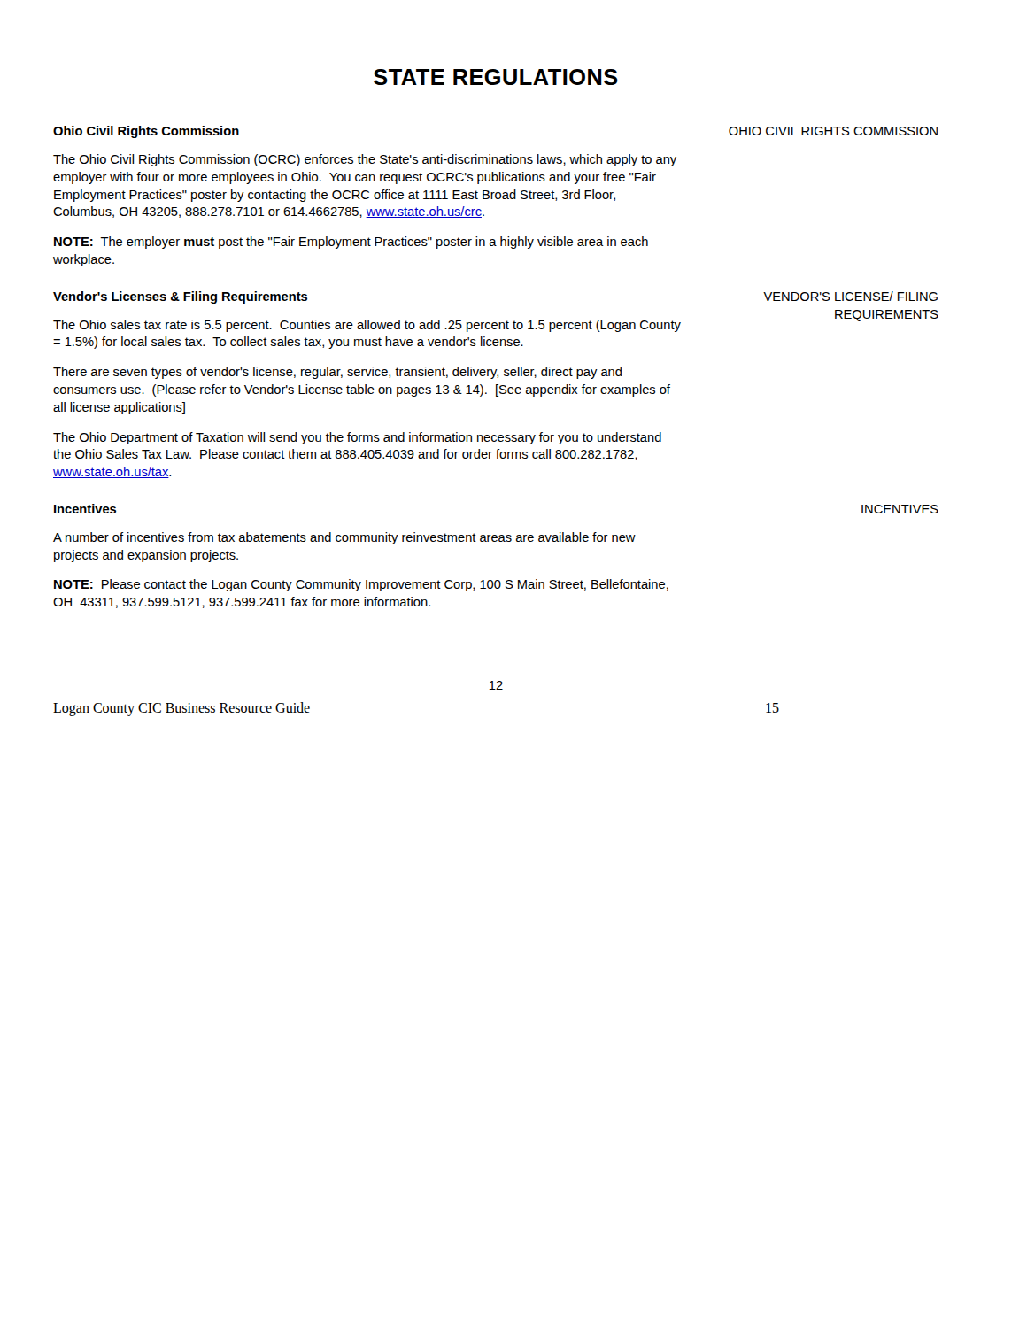STATE REGULATIONS
Ohio Civil Rights Commission
The Ohio Civil Rights Commission (OCRC) enforces the State's anti-discriminations laws, which apply to any employer with four or more employees in Ohio. You can request OCRC's publications and your free "Fair Employment Practices" poster by contacting the OCRC office at 1111 East Broad Street, 3rd Floor, Columbus, OH 43205, 888.278.7101 or 614.4662785, www.state.oh.us/crc.
NOTE: The employer must post the "Fair Employment Practices" poster in a highly visible area in each workplace.
OHIO CIVIL RIGHTS COMMISSION
Vendor's Licenses & Filing Requirements
The Ohio sales tax rate is 5.5 percent. Counties are allowed to add .25 percent to 1.5 percent (Logan County = 1.5%) for local sales tax. To collect sales tax, you must have a vendor's license.
There are seven types of vendor's license, regular, service, transient, delivery, seller, direct pay and consumers use. (Please refer to Vendor's License table on pages 13 & 14). [See appendix for examples of all license applications]
The Ohio Department of Taxation will send you the forms and information necessary for you to understand the Ohio Sales Tax Law. Please contact them at 888.405.4039 and for order forms call 800.282.1782, www.state.oh.us/tax.
VENDOR'S LICENSE/ FILING REQUIREMENTS
Incentives
A number of incentives from tax abatements and community reinvestment areas are available for new projects and expansion projects.
NOTE: Please contact the Logan County Community Improvement Corp, 100 S Main Street, Bellefontaine, OH 43311, 937.599.5121, 937.599.2411 fax for more information.
INCENTIVES
12
Logan County CIC Business Resource Guide
15